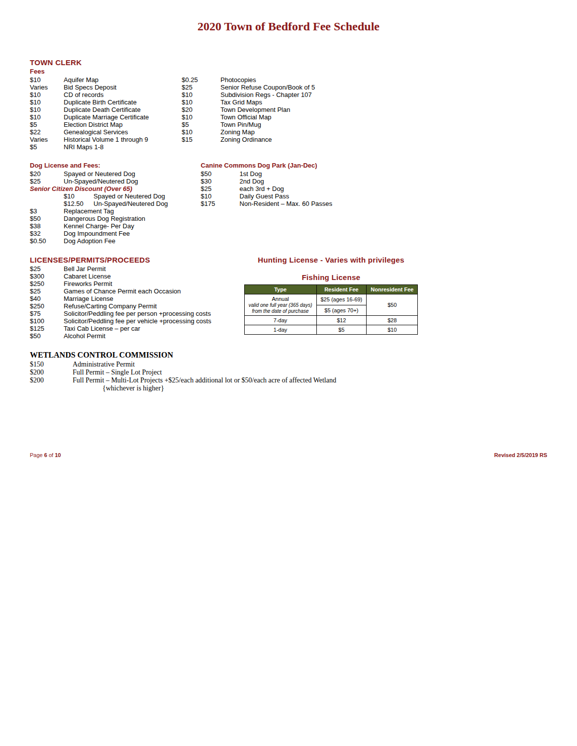2020 Town of Bedford Fee Schedule
TOWN CLERK
Fees
| $10 | Aquifer Map |
| Varies | Bid Specs Deposit |
| $10 | CD of records |
| $10 | Duplicate Birth Certificate |
| $10 | Duplicate Death Certificate |
| $10 | Duplicate Marriage Certificate |
| $5 | Election District Map |
| $22 | Genealogical Services |
| Varies | Historical Volume 1 through 9 |
| $5 | NRI Maps 1-8 |
| $0.25 | Photocopies |
| $25 | Senior Refuse Coupon/Book of 5 |
| $10 | Subdivision Regs - Chapter 107 |
| $10 | Tax Grid Maps |
| $20 | Town Development Plan |
| $10 | Town Official Map |
| $5 | Town Pin/Mug |
| $10 | Zoning Map |
| $15 | Zoning Ordinance |
Dog License and Fees:
| $20 | Spayed or Neutered Dog |
| $25 | Un-Spayed/Neutered Dog |
| Senior Citizen Discount (Over 65) |
| | $10 Spayed or Neutered Dog |
| | $12.50 Un-Spayed/Neutered Dog |
| $3 | Replacement Tag |
| $50 | Dangerous Dog Registration |
| $38 | Kennel Charge- Per Day |
| $32 | Dog Impoundment Fee |
| $0.50 | Dog Adoption Fee |
Canine Commons Dog Park (Jan-Dec)
| $50 | 1st Dog |
| $30 | 2nd Dog |
| $25 | each 3rd + Dog |
| $10 | Daily Guest Pass |
| $175 | Non-Resident – Max. 60 Passes |
LICENSES/PERMITS/PROCEEDS
| $25 | Bell Jar Permit |
| $300 | Cabaret License |
| $250 | Fireworks Permit |
| $25 | Games of Chance Permit each Occasion |
| $40 | Marriage License |
| $250 | Refuse/Carting Company Permit |
| $75 | Solicitor/Peddling fee per person +processing costs |
| $100 | Solicitor/Peddling fee per vehicle +processing costs |
| $125 | Taxi Cab License – per car |
| $50 | Alcohol Permit |
Hunting License - Varies with privileges
Fishing License
| Type | Resident Fee | Nonresident Fee |
| --- | --- | --- |
| Annual valid one full year (365 days) from the date of purchase | $25 (ages 16-69) | $50 |
| $5 (ages 70+) |
| 7-day | $12 | $28 |
| 1-day | $5 | $10 |
WETLANDS CONTROL COMMISSION
| $150 | Administrative Permit |
| $200 | Full Permit – Single Lot Project |
| $200 | Full Permit – Multi-Lot Projects +$25/each additional lot or $50/each acre of affected Wetland |
| | {whichever is higher} |
Page 6 of 10
Revised 2/5/2019 RS